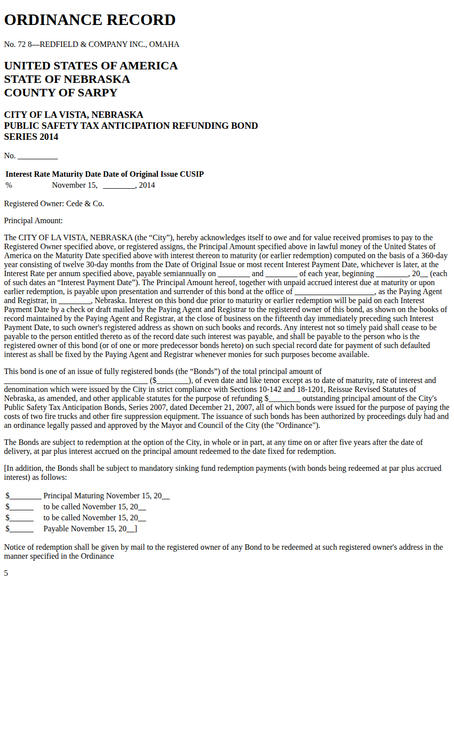ORDINANCE RECORD
No. 72 8—REDFIELD & COMPANY INC., OMAHA
UNITED STATES OF AMERICA
STATE OF NEBRASKA
COUNTY OF SARPY
CITY OF LA VISTA, NEBRASKA
PUBLIC SAFETY TAX ANTICIPATION REFUNDING BOND
SERIES 2014
No. __________
| Interest Rate | Maturity Date | Date of Original Issue | CUSIP |
| --- | --- | --- | --- |
| % | November 15, | ________, 2014 | |
Registered Owner: Cede & Co.
Principal Amount:
The CITY OF LA VISTA, NEBRASKA (the “City”), hereby acknowledges itself to owe and for value received promises to pay to the Registered Owner specified above, or registered assigns, the Principal Amount specified above in lawful money of the United States of America on the Maturity Date specified above with interest thereon to maturity (or earlier redemption) computed on the basis of a 360-day year consisting of twelve 30-day months from the Date of Original Issue or most recent Interest Payment Date, whichever is later, at the Interest Rate per annum specified above, payable semiannually on ________ and ________ of each year, beginning ________, 20__ (each of such dates an “Interest Payment Date”). The Principal Amount hereof, together with unpaid accrued interest due at maturity or upon earlier redemption, is payable upon presentation and surrender of this bond at the office of ____________________, as the Paying Agent and Registrar, in ________, Nebraska. Interest on this bond due prior to maturity or earlier redemption will be paid on each Interest Payment Date by a check or draft mailed by the Paying Agent and Registrar to the registered owner of this bond, as shown on the books of record maintained by the Paying Agent and Registrar, at the close of business on the fifteenth day immediately preceding such Interest Payment Date, to such owner's registered address as shown on such books and records. Any interest not so timely paid shall cease to be payable to the person entitled thereto as of the record date such interest was payable, and shall be payable to the person who is the registered owner of this bond (or of one or more predecessor bonds hereto) on such special record date for payment of such defaulted interest as shall be fixed by the Paying Agent and Registrar whenever monies for such purposes become available.
This bond is one of an issue of fully registered bonds (the “Bonds”) of the total principal amount of ____________________________________ ($________), of even date and like tenor except as to date of maturity, rate of interest and denomination which were issued by the City in strict compliance with Sections 10-142 and 18-1201, Reissue Revised Statutes of Nebraska, as amended, and other applicable statutes for the purpose of refunding $________ outstanding principal amount of the City's Public Safety Tax Anticipation Bonds, Series 2007, dated December 21, 2007, all of which bonds were issued for the purpose of paying the costs of two fire trucks and other fire suppression equipment. The issuance of such bonds has been authorized by proceedings duly had and an ordinance legally passed and approved by the Mayor and Council of the City (the "Ordinance").
The Bonds are subject to redemption at the option of the City, in whole or in part, at any time on or after five years after the date of delivery, at par plus interest accrued on the principal amount redeemed to the date fixed for redemption.
[In addition, the Bonds shall be subject to mandatory sinking fund redemption payments (with bonds being redeemed at par plus accrued interest) as follows:
| $________ | Principal Maturing November 15, 20__ |
| $______ | to be called November 15, 20__ |
| $______ | to be called November 15, 20__ |
| $______ | Payable November 15, 20__] |
Notice of redemption shall be given by mail to the registered owner of any Bond to be redeemed at such registered owner's address in the manner specified in the Ordinance
5